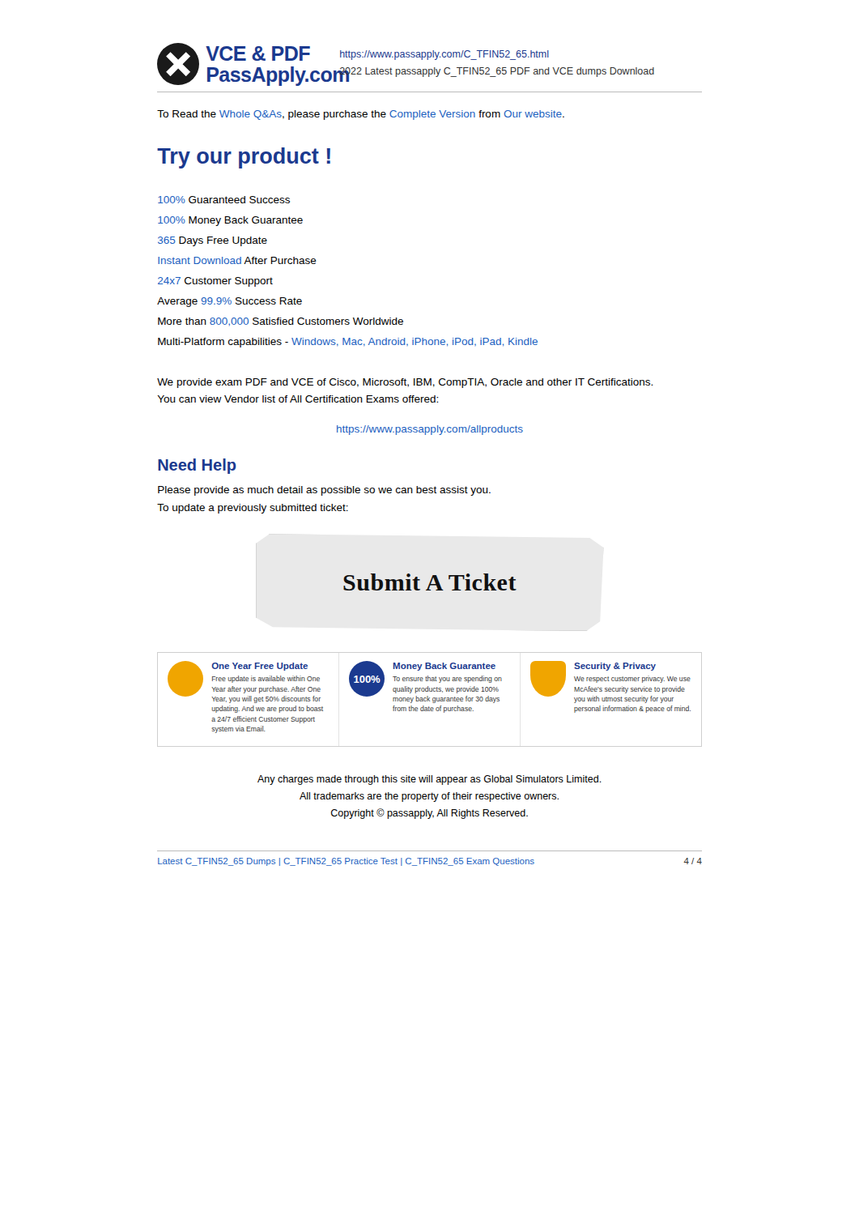VCE & PDF
PassApply.com
https://www.passapply.com/C_TFIN52_65.html
2022 Latest passapply C_TFIN52_65 PDF and VCE dumps Download
To Read the Whole Q&As, please purchase the Complete Version from Our website.
Try our product !
100% Guaranteed Success
100% Money Back Guarantee
365 Days Free Update
Instant Download After Purchase
24x7 Customer Support
Average 99.9% Success Rate
More than 800,000 Satisfied Customers Worldwide
Multi-Platform capabilities - Windows, Mac, Android, iPhone, iPod, iPad, Kindle
We provide exam PDF and VCE of Cisco, Microsoft, IBM, CompTIA, Oracle and other IT Certifications.
You can view Vendor list of All Certification Exams offered:
https://www.passapply.com/allproducts
Need Help
Please provide as much detail as possible so we can best assist you.
To update a previously submitted ticket:
Submit A Ticket
One Year Free Update
Free update is available within One Year after your purchase. After One Year, you will get 50% discounts for updating. And we are proud to boast a 24/7 efficient Customer Support system via Email.
100%
Money Back Guarantee
To ensure that you are spending on quality products, we provide 100% money back guarantee for 30 days from the date of purchase.
Security & Privacy
We respect customer privacy. We use McAfee's security service to provide you with utmost security for your personal information & peace of mind.
Any charges made through this site will appear as Global Simulators Limited.
All trademarks are the property of their respective owners.
Copyright © passapply, All Rights Reserved.
Latest C_TFIN52_65 Dumps | C_TFIN52_65 Practice Test | C_TFIN52_65 Exam Questions
4 / 4